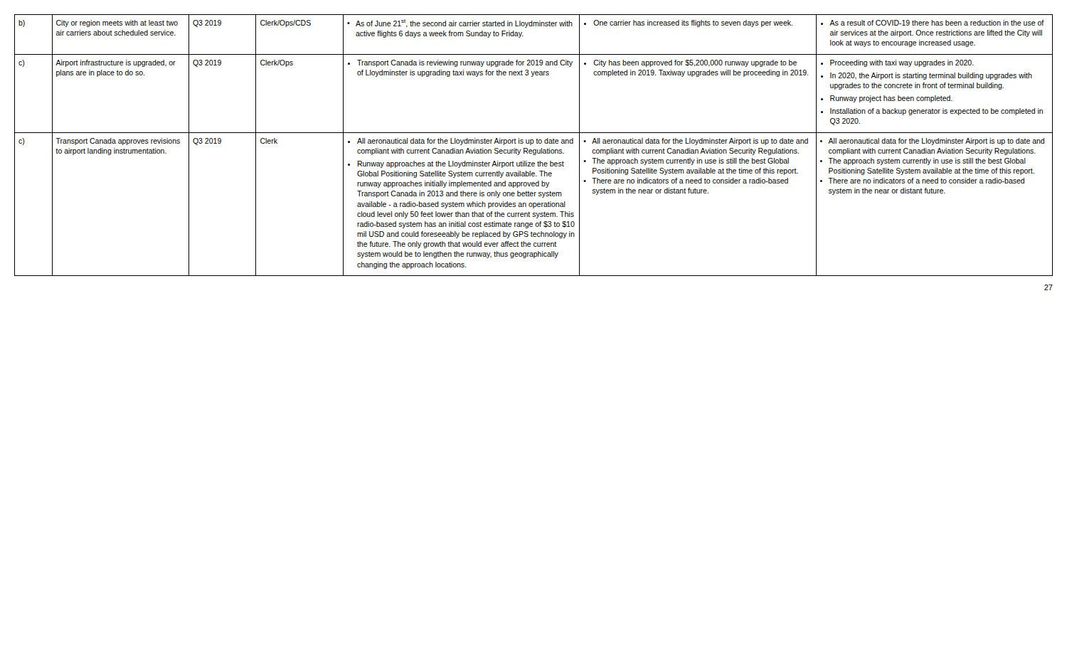| b) | City or region meets with at least two air carriers about scheduled service. | Q3 2019 | Clerk/Ops/CDS | • As of June 21 st , the second air carrier started in Lloydminster with active flights 6 days a week from Sunday to Friday. | One carrier has increased its flights to seven days per week. | As a result of COVID-19 there has been a reduction in the use of air services at the airport. Once restrictions are lifted the City will look at ways to encourage increased usage. |
| c) | Airport infrastructure is upgraded, or plans are in place to do so. | Q3 2019 | Clerk/Ops | Transport Canada is reviewing runway upgrade for 2019 and City of Lloydminster is upgrading taxi ways for the next 3 years | City has been approved for $5,200,000 runway upgrade to be completed in 2019. Taxiway upgrades will be proceeding in 2019. | Proceeding with taxi way upgrades in 2020. In 2020, the Airport is starting terminal building upgrades with upgrades to the concrete in front of terminal building. Runway project has been completed. Installation of a backup generator is expected to be completed in Q3 2020. |
| c) | Transport Canada approves revisions to airport landing instrumentation. | Q3 2019 | Clerk | All aeronautical data for the Lloydminster Airport is up to date and compliant with current Canadian Aviation Security Regulations. Runway approaches at the Lloydminster Airport utilize the best Global Positioning Satellite System currently available. The runway approaches initially implemented and approved by Transport Canada in 2013 and there is only one better system available - a radio-based system which provides an operational cloud level only 50 feet lower than that of the current system. This radio-based system has an initial cost estimate range of $3 to $10 mil USD and could foreseeably be replaced by GPS technology in the future. The only growth that would ever affect the current system would be to lengthen the runway, thus geographically changing the approach locations. | • All aeronautical data for the Lloydminster Airport is up to date and compliant with current Canadian Aviation Security Regulations. • The approach system currently in use is still the best Global Positioning Satellite System available at the time of this report. • There are no indicators of a need to consider a radio-based system in the near or distant future. | • All aeronautical data for the Lloydminster Airport is up to date and compliant with current Canadian Aviation Security Regulations. • The approach system currently in use is still the best Global Positioning Satellite System available at the time of this report. • There are no indicators of a need to consider a radio-based system in the near or distant future. |
27